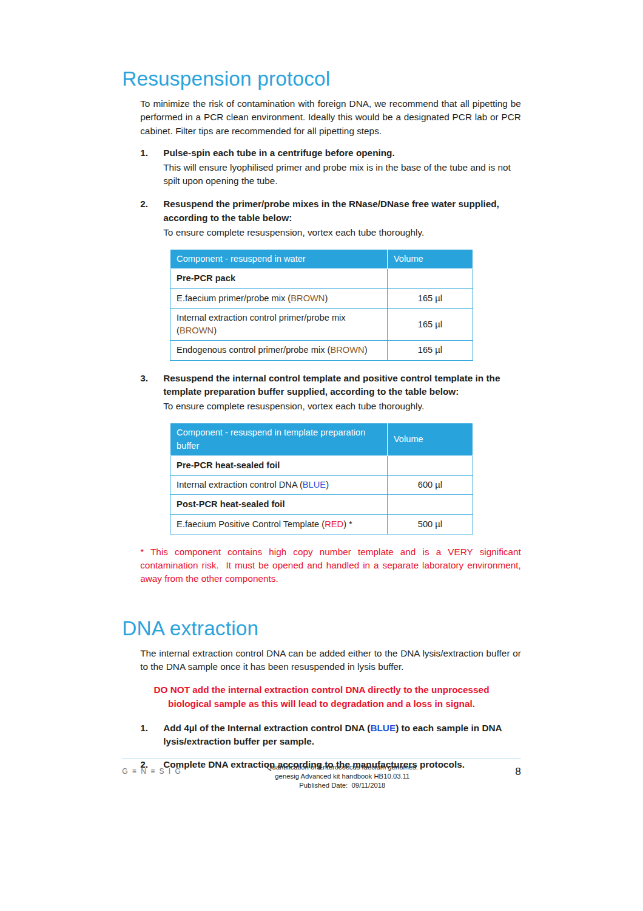Resuspension protocol
To minimize the risk of contamination with foreign DNA, we recommend that all pipetting be performed in a PCR clean environment. Ideally this would be a designated PCR lab or PCR cabinet. Filter tips are recommended for all pipetting steps.
Pulse-spin each tube in a centrifuge before opening. This will ensure lyophilised primer and probe mix is in the base of the tube and is not spilt upon opening the tube.
Resuspend the primer/probe mixes in the RNase/DNase free water supplied, according to the table below: To ensure complete resuspension, vortex each tube thoroughly.
| Component - resuspend in water | Volume |
| --- | --- |
| Pre-PCR pack | |
| E.faecium primer/probe mix ( BROWN ) | 165 µl |
| Internal extraction control primer/probe mix ( BROWN ) | 165 µl |
| Endogenous control primer/probe mix ( BROWN ) | 165 µl |
Resuspend the internal control template and positive control template in the template preparation buffer supplied, according to the table below: To ensure complete resuspension, vortex each tube thoroughly.
| Component - resuspend in template preparation buffer | Volume |
| --- | --- |
| Pre-PCR heat-sealed foil | |
| Internal extraction control DNA ( BLUE ) | 600 µl |
| Post-PCR heat-sealed foil | |
| E.faecium Positive Control Template ( RED ) * | 500 µl |
* This component contains high copy number template and is a VERY significant contamination risk. It must be opened and handled in a separate laboratory environment, away from the other components.
DNA extraction
The internal extraction control DNA can be added either to the DNA lysis/extraction buffer or to the DNA sample once it has been resuspended in lysis buffer.
DO NOT add the internal extraction control DNA directly to the unprocessed biological sample as this will lead to degradation and a loss in signal.
Add 4µl of the Internal extraction control DNA (BLUE) to each sample in DNA lysis/extraction buffer per sample.
Complete DNA extraction according to the manufacturers protocols.
G ≡ N ≡ S I G
Quantification of Enterococcus faecium genomes.
genesig Advanced kit handbook HB10.03.11
Published Date: 09/11/2018
8